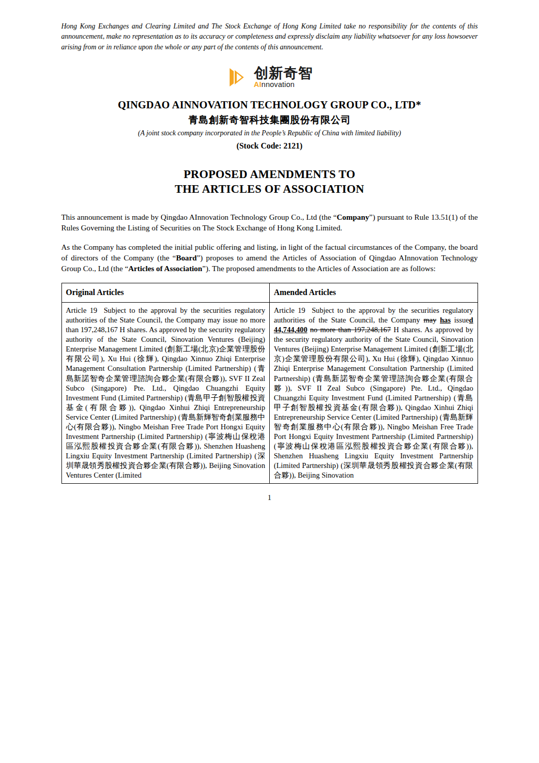Hong Kong Exchanges and Clearing Limited and The Stock Exchange of Hong Kong Limited take no responsibility for the contents of this announcement, make no representation as to its accuracy or completeness and expressly disclaim any liability whatsoever for any loss howsoever arising from or in reliance upon the whole or any part of the contents of this announcement.
创新奇智
AInnovation
QINGDAO AINNOVATION TECHNOLOGY GROUP CO., LTD*
青島創新奇智科技集團股份有限公司
(A joint stock company incorporated in the People’s Republic of China with limited liability)
(Stock Code: 2121)
PROPOSED AMENDMENTS TO
THE ARTICLES OF ASSOCIATION
This announcement is made by Qingdao AInnovation Technology Group Co., Ltd (the “Company”) pursuant to Rule 13.51(1) of the Rules Governing the Listing of Securities on The Stock Exchange of Hong Kong Limited.
As the Company has completed the initial public offering and listing, in light of the factual circumstances of the Company, the board of directors of the Company (the “Board”) proposes to amend the Articles of Association of Qingdao AInnovation Technology Group Co., Ltd (the “Articles of Association”). The proposed amendments to the Articles of Association are as follows:
| Original Articles | Amended Articles |
| --- | --- |
| Article 19 Subject to the approval by the securities regulatory authorities of the State Council, the Company may issue no more than 197,248,167 H shares. As approved by the security regulatory authority of the State Council, Sinovation Ventures (Beijing) Enterprise Management Limited (創新工場(北京)企業管理股份有限公司) , Xu Hui (徐輝) , Qingdao Xinnuo Zhiqi Enterprise Management Consultation Partnership (Limited Partnership) (青島新諾智奇企業管理諮詢合夥企業(有限合夥)) , SVF II Zeal Subco (Singapore) Pte. Ltd., Qingdao Chuangzhi Equity Investment Fund (Limited Partnership) (青島甲子創智股權投資基金(有限合夥)) , Qingdao Xinhui Zhiqi Entrepreneurship Service Center (Limited Partnership) (青島新輝智奇創業服務中心(有限合夥)) , Ningbo Meishan Free Trade Port Hongxi Equity Investment Partnership (Limited Partnership) (寧波梅山保稅港區泓熙股權投資合夥企業(有限合夥)) , Shenzhen Huasheng Lingxiu Equity Investment Partnership (Limited Partnership) (深圳華晟領秀股權投資合夥企業(有限合夥)) , Beijing Sinovation Ventures Center (Limited | Article 19 Subject to the approval by the securities regulatory authorities of the State Council, the Company may has issue d 44,744,400 no more than 197,248,167 H shares. As approved by the security regulatory authority of the State Council, Sinovation Ventures (Beijing) Enterprise Management Limited (創新工場(北京)企業管理股份有限公司) , Xu Hui (徐輝) , Qingdao Xinnuo Zhiqi Enterprise Management Consultation Partnership (Limited Partnership) (青島新諾智奇企業管理諮詢合夥企業(有限合夥)) , SVF II Zeal Subco (Singapore) Pte. Ltd., Qingdao Chuangzhi Equity Investment Fund (Limited Partnership) (青島甲子創智股權投資基金(有限合夥)) , Qingdao Xinhui Zhiqi Entrepreneurship Service Center (Limited Partnership) (青島新輝智奇創業服務中心(有限合夥)) , Ningbo Meishan Free Trade Port Hongxi Equity Investment Partnership (Limited Partnership) (寧波梅山保稅港區泓熙股權投資合夥企業(有限合夥)) , Shenzhen Huasheng Lingxiu Equity Investment Partnership (Limited Partnership) (深圳華晟領秀股權投資合夥企業(有限合夥)) , Beijing Sinovation |
1